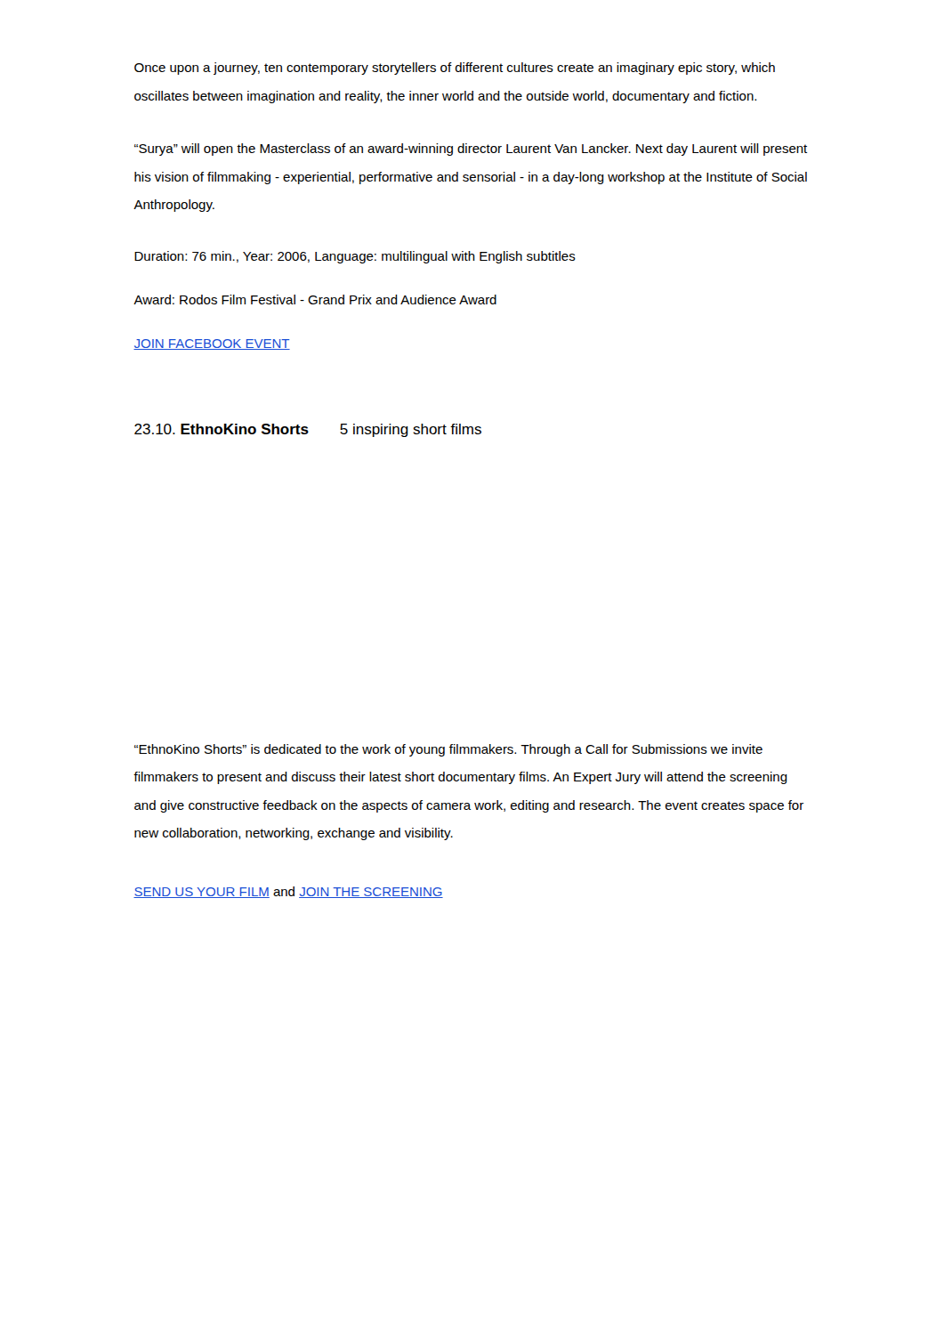Once upon a journey, ten contemporary storytellers of different cultures create an imaginary epic story, which oscillates between imagination and reality, the inner world and the outside world, documentary and fiction.
“Surya” will open the Masterclass of an award-winning director Laurent Van Lancker. Next day Laurent will present his vision of filmmaking - experiential, performative and sensorial - in a day-long workshop at the Institute of Social Anthropology.
Duration: 76 min., Year: 2006, Language: multilingual with English subtitles
Award: Rodos Film Festival - Grand Prix and Audience Award
JOIN FACEBOOK EVENT
23.10. EthnoKino Shorts 5 inspiring short films
“EthnoKino Shorts” is dedicated to the work of young filmmakers. Through a Call for Submissions we invite filmmakers to present and discuss their latest short documentary films. An Expert Jury will attend the screening and give constructive feedback on the aspects of camera work, editing and research. The event creates space for new collaboration, networking, exchange and visibility.
SEND US YOUR FILM and JOIN THE SCREENING